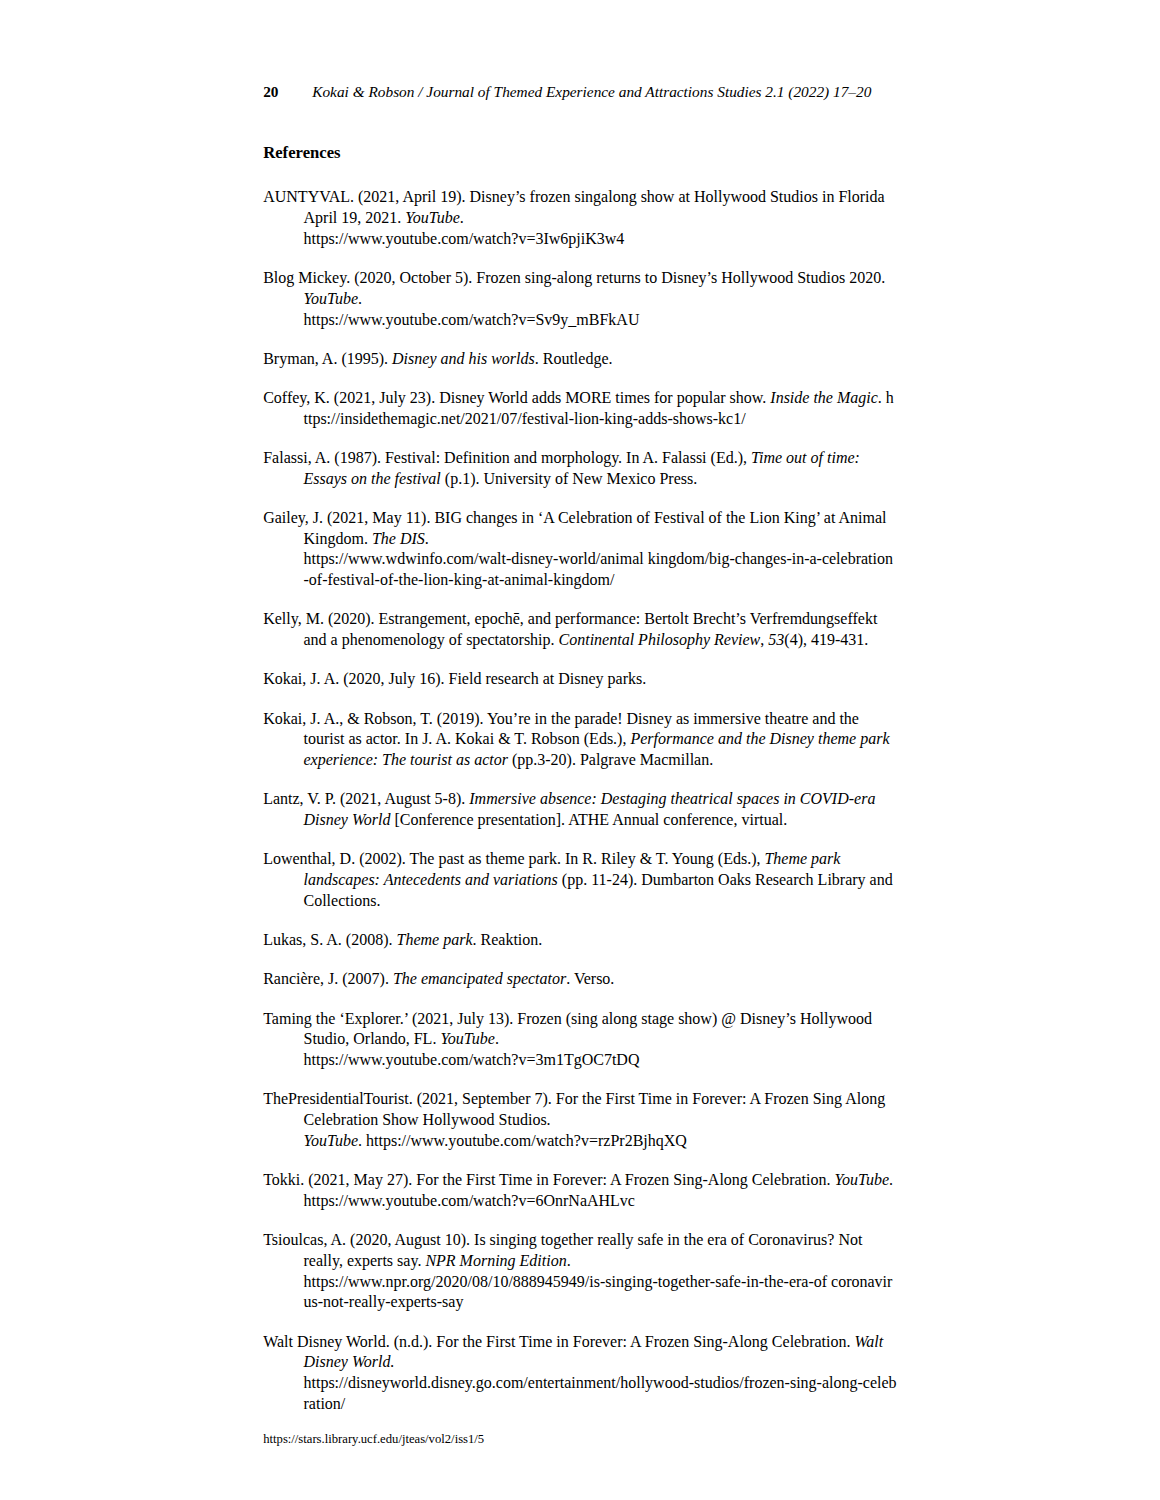20 Kokai & Robson / Journal of Themed Experience and Attractions Studies 2.1 (2022) 17–20
References
AUNTYVAL. (2021, April 19). Disney’s frozen singalong show at Hollywood Studios in Florida April 19, 2021. YouTube.
https://www.youtube.com/watch?v=3Iw6pjiK3w4
Blog Mickey. (2020, October 5). Frozen sing-along returns to Disney’s Hollywood Studios 2020. YouTube.
https://www.youtube.com/watch?v=Sv9y_mBFkAU
Bryman, A. (1995). Disney and his worlds. Routledge.
Coffey, K. (2021, July 23). Disney World adds MORE times for popular show. Inside the Magic. https://insidethemagic.net/2021/07/festival-lion-king-adds-shows-kc1/
Falassi, A. (1987). Festival: Definition and morphology. In A. Falassi (Ed.), Time out of time: Essays on the festival (p.1). University of New Mexico Press.
Gailey, J. (2021, May 11). BIG changes in ‘A Celebration of Festival of the Lion King’ at Animal Kingdom. The DIS.
https://www.wdwinfo.com/walt-disney-world/animal kingdom/big-changes-in-a-celebration-of-festival-of-the-lion-king-at-animal-kingdom/
Kelly, M. (2020). Estrangement, epochē, and performance: Bertolt Brecht’s Verfremdungseffekt and a phenomenology of spectatorship. Continental Philosophy Review, 53(4), 419-431.
Kokai, J. A. (2020, July 16). Field research at Disney parks.
Kokai, J. A., & Robson, T. (2019). You’re in the parade! Disney as immersive theatre and the tourist as actor. In J. A. Kokai & T. Robson (Eds.), Performance and the Disney theme park experience: The tourist as actor (pp.3-20). Palgrave Macmillan.
Lantz, V. P. (2021, August 5-8). Immersive absence: Destaging theatrical spaces in COVID-era Disney World [Conference presentation]. ATHE Annual conference, virtual.
Lowenthal, D. (2002). The past as theme park. In R. Riley & T. Young (Eds.), Theme park landscapes: Antecedents and variations (pp. 11-24). Dumbarton Oaks Research Library and Collections.
Lukas, S. A. (2008). Theme park. Reaktion.
Rancière, J. (2007). The emancipated spectator. Verso.
Taming the ‘Explorer.’ (2021, July 13). Frozen (sing along stage show) @ Disney’s Hollywood Studio, Orlando, FL. YouTube.
https://www.youtube.com/watch?v=3m1TgOC7tDQ
ThePresidentialTourist. (2021, September 7). For the First Time in Forever: A Frozen Sing Along Celebration Show Hollywood Studios.
YouTube. https://www.youtube.com/watch?v=rzPr2BjhqXQ
Tokki. (2021, May 27). For the First Time in Forever: A Frozen Sing-Along Celebration. YouTube.
https://www.youtube.com/watch?v=6OnrNaAHLvc
Tsioulcas, A. (2020, August 10). Is singing together really safe in the era of Coronavirus? Not really, experts say. NPR Morning Edition.
https://www.npr.org/2020/08/10/888945949/is-singing-together-safe-in-the-era-of coronavirus-not-really-experts-say
Walt Disney World. (n.d.). For the First Time in Forever: A Frozen Sing-Along Celebration. Walt Disney World.
https://disneyworld.disney.go.com/entertainment/hollywood-studios/frozen-sing-along-celebration/
https://stars.library.ucf.edu/jteas/vol2/iss1/5